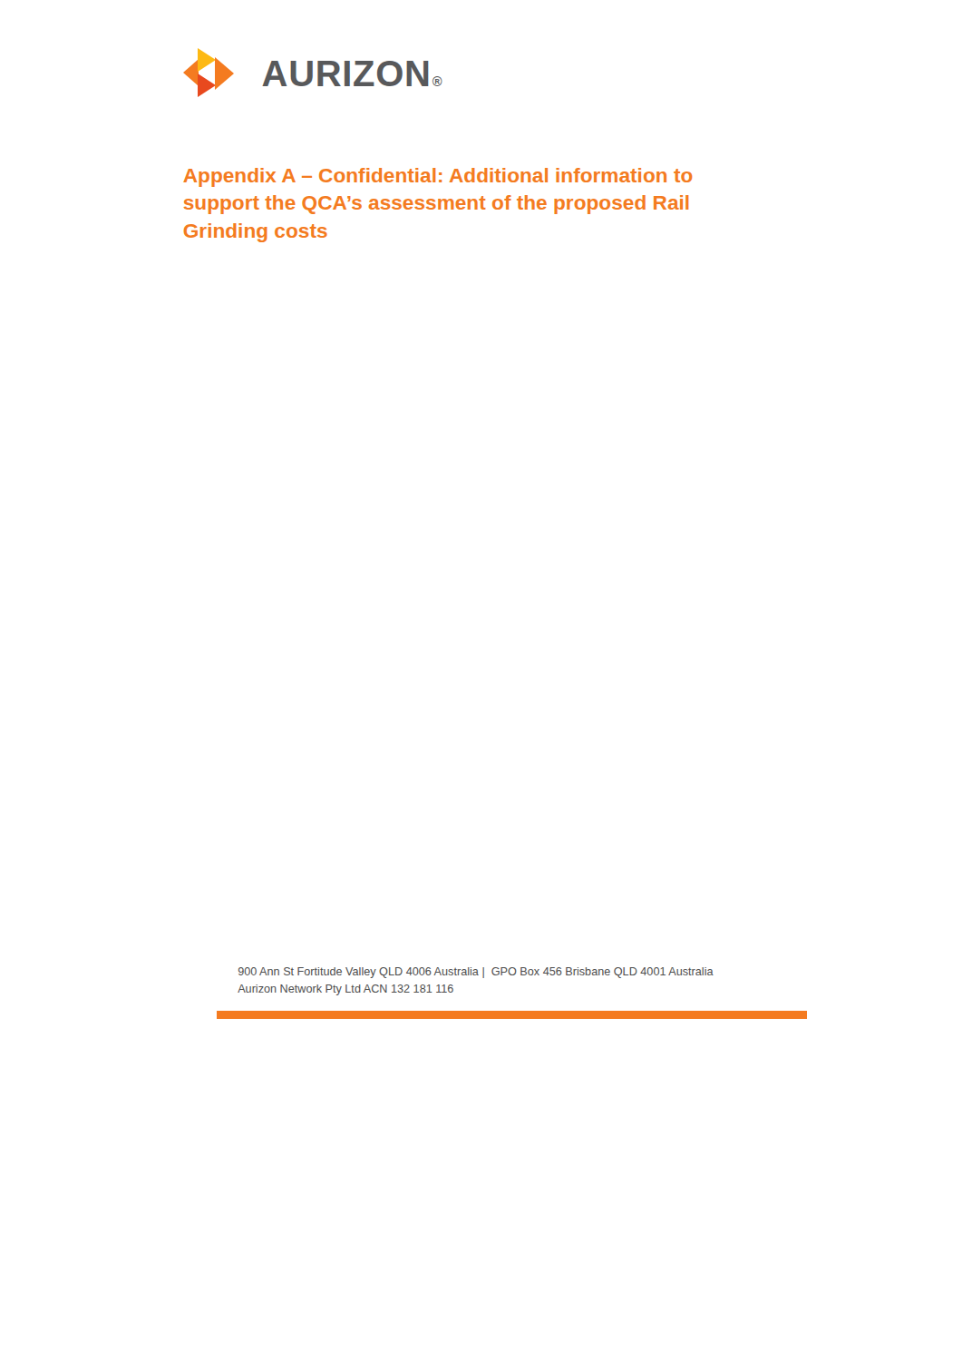AURIZON®
Appendix A – Confidential: Additional information to support the QCA’s assessment of the proposed Rail Grinding costs
900 Ann St Fortitude Valley QLD 4006 Australia | GPO Box 456 Brisbane QLD 4001 Australia
Aurizon Network Pty Ltd ACN 132 181 116